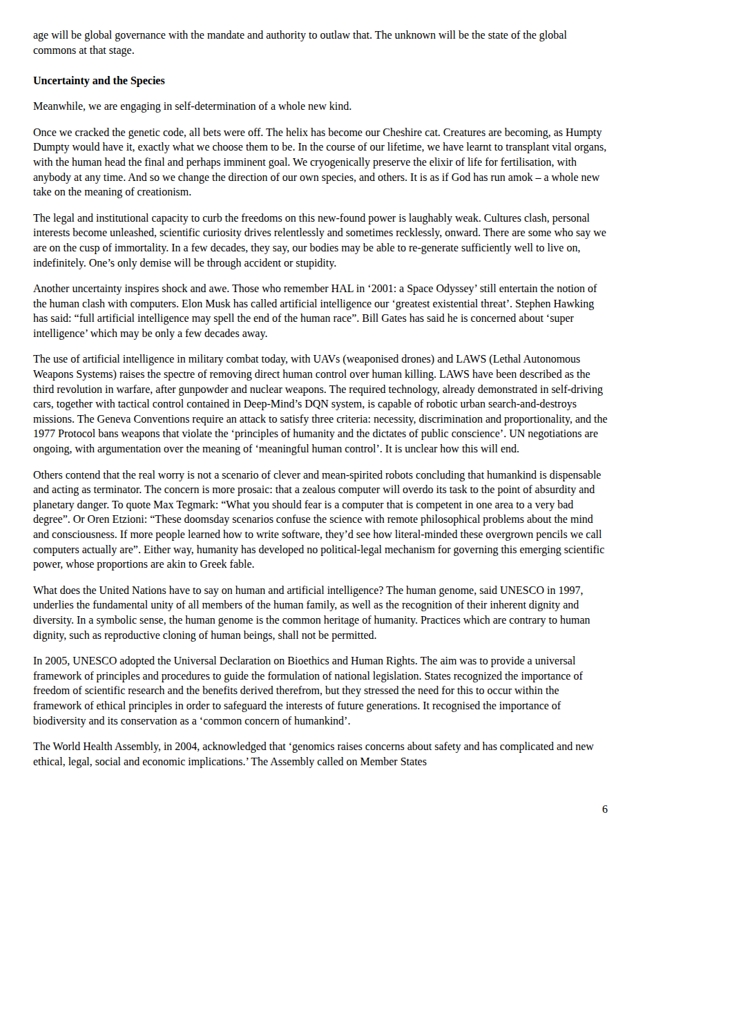age will be global governance with the mandate and authority to outlaw that. The unknown will be the state of the global commons at that stage.
Uncertainty and the Species
Meanwhile, we are engaging in self-determination of a whole new kind.
Once we cracked the genetic code, all bets were off. The helix has become our Cheshire cat. Creatures are becoming, as Humpty Dumpty would have it, exactly what we choose them to be. In the course of our lifetime, we have learnt to transplant vital organs, with the human head the final and perhaps imminent goal. We cryogenically preserve the elixir of life for fertilisation, with anybody at any time. And so we change the direction of our own species, and others. It is as if God has run amok – a whole new take on the meaning of creationism.
The legal and institutional capacity to curb the freedoms on this new-found power is laughably weak. Cultures clash, personal interests become unleashed, scientific curiosity drives relentlessly and sometimes recklessly, onward. There are some who say we are on the cusp of immortality. In a few decades, they say, our bodies may be able to re-generate sufficiently well to live on, indefinitely. One’s only demise will be through accident or stupidity.
Another uncertainty inspires shock and awe. Those who remember HAL in ‘2001: a Space Odyssey’ still entertain the notion of the human clash with computers. Elon Musk has called artificial intelligence our ‘greatest existential threat’. Stephen Hawking has said: “full artificial intelligence may spell the end of the human race”. Bill Gates has said he is concerned about ‘super intelligence’ which may be only a few decades away.
The use of artificial intelligence in military combat today, with UAVs (weaponised drones) and LAWS (Lethal Autonomous Weapons Systems) raises the spectre of removing direct human control over human killing. LAWS have been described as the third revolution in warfare, after gunpowder and nuclear weapons. The required technology, already demonstrated in self-driving cars, together with tactical control contained in Deep-Mind’s DQN system, is capable of robotic urban search-and-destroys missions. The Geneva Conventions require an attack to satisfy three criteria: necessity, discrimination and proportionality, and the 1977 Protocol bans weapons that violate the ‘principles of humanity and the dictates of public conscience’. UN negotiations are ongoing, with argumentation over the meaning of ‘meaningful human control’. It is unclear how this will end.
Others contend that the real worry is not a scenario of clever and mean-spirited robots concluding that humankind is dispensable and acting as terminator. The concern is more prosaic: that a zealous computer will overdo its task to the point of absurdity and planetary danger. To quote Max Tegmark: “What you should fear is a computer that is competent in one area to a very bad degree”. Or Oren Etzioni: “These doomsday scenarios confuse the science with remote philosophical problems about the mind and consciousness. If more people learned how to write software, they’d see how literal-minded these overgrown pencils we call computers actually are”. Either way, humanity has developed no political-legal mechanism for governing this emerging scientific power, whose proportions are akin to Greek fable.
What does the United Nations have to say on human and artificial intelligence? The human genome, said UNESCO in 1997, underlies the fundamental unity of all members of the human family, as well as the recognition of their inherent dignity and diversity. In a symbolic sense, the human genome is the common heritage of humanity. Practices which are contrary to human dignity, such as reproductive cloning of human beings, shall not be permitted.
In 2005, UNESCO adopted the Universal Declaration on Bioethics and Human Rights. The aim was to provide a universal framework of principles and procedures to guide the formulation of national legislation. States recognized the importance of freedom of scientific research and the benefits derived therefrom, but they stressed the need for this to occur within the framework of ethical principles in order to safeguard the interests of future generations. It recognised the importance of biodiversity and its conservation as a ‘common concern of humankind’.
The World Health Assembly, in 2004, acknowledged that ‘genomics raises concerns about safety and has complicated and new ethical, legal, social and economic implications.’ The Assembly called on Member States
6